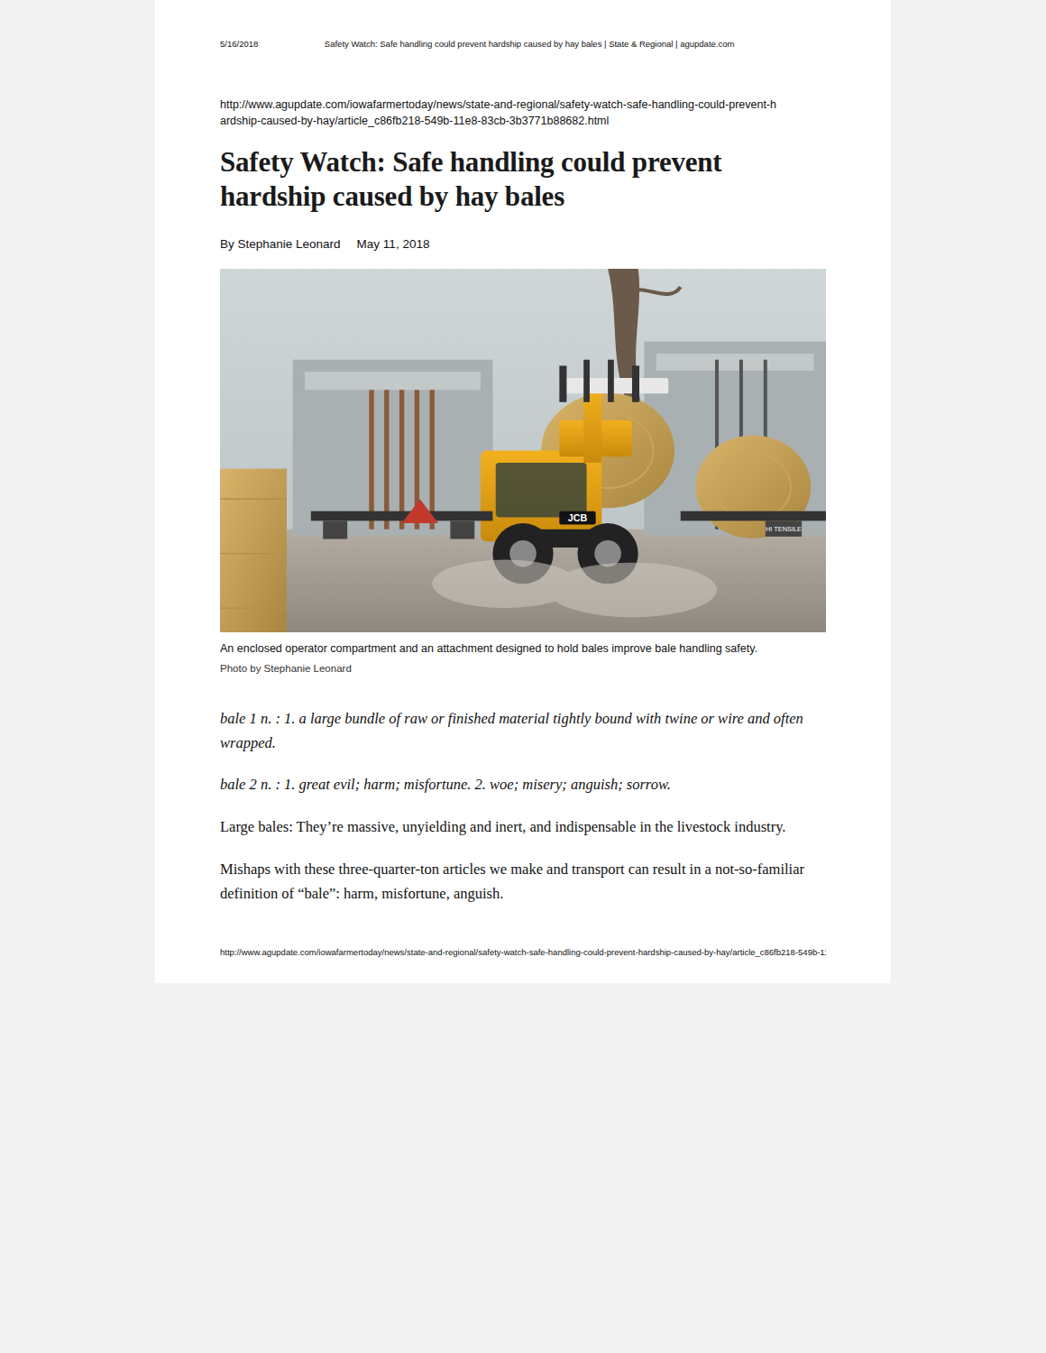5/16/2018 Safety Watch: Safe handling could prevent hardship caused by hay bales | State & Regional | agupdate.com
http://www.agupdate.com/iowafarmertoday/news/state-and-regional/safety-watch-safe-handling-could-prevent-hardship-caused-by-hay/article_c86fb218-549b-11e8-83cb-3b3771b88682.html
Safety Watch: Safe handling could prevent hardship caused by hay bales
By Stephanie Leonard May 11, 2018
An enclosed operator compartment and an attachment designed to hold bales improve bale handling safety. Photo by Stephanie Leonard
bale 1 n. : 1. a large bundle of raw or finished material tightly bound with twine or wire and often wrapped.
bale 2 n. : 1. great evil; harm; misfortune. 2. woe; misery; anguish; sorrow.
Large bales: They’re massive, unyielding and inert, and indispensable in the livestock industry.
Mishaps with these three-quarter-ton articles we make and transport can result in a not-so-familiar definition of “bale”: harm, misfortune, anguish.
http://www.agupdate.com/iowafarmertoday/news/state-and-regional/safety-watch-safe-handling-could-prevent-hardship-caused-by-hay/article_c86fb218-549b-11e8-83